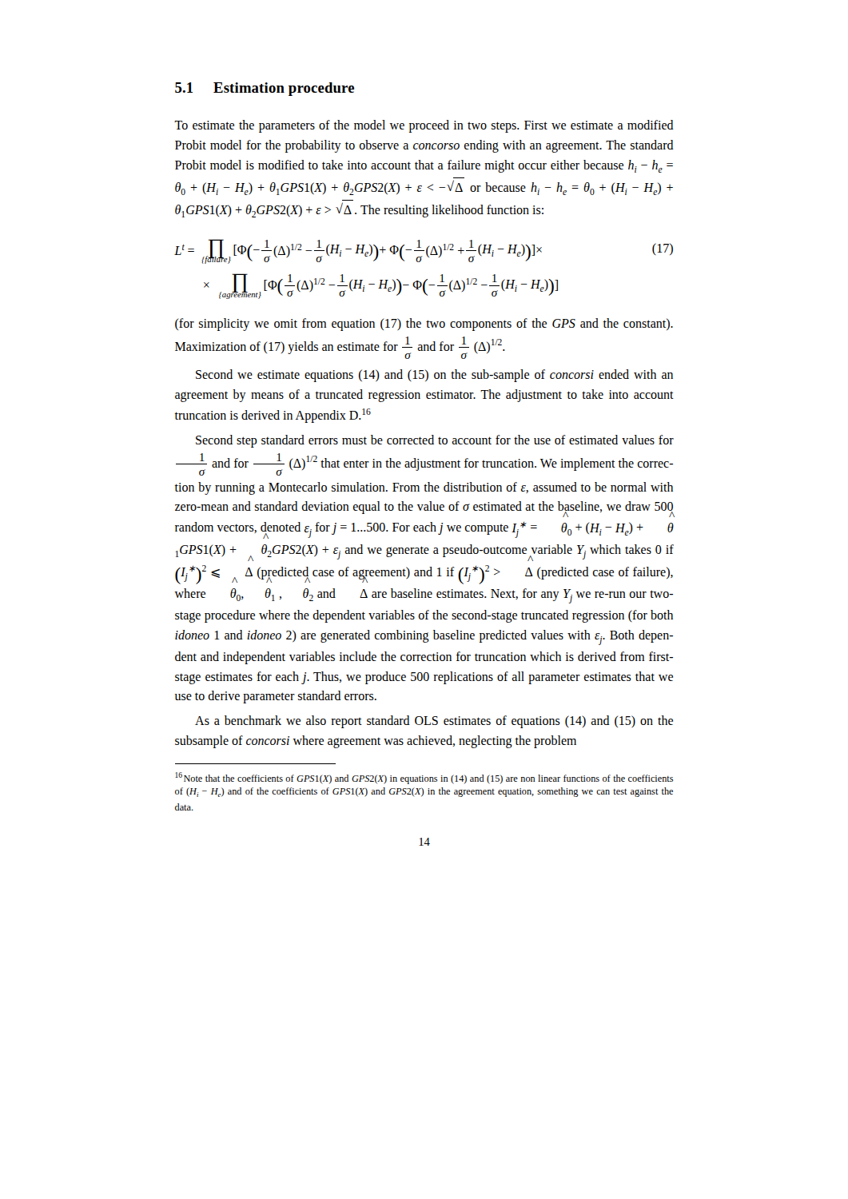5.1 Estimation procedure
To estimate the parameters of the model we proceed in two steps. First we estimate a modified Probit model for the probability to observe a concorso ending with an agreement. The standard Probit model is modified to take into account that a failure might occur either because hi − he = θ 0 + (Hi − He) + θ 1 GPS1(X) + θ 2 GPS2(X) + ε < −Δ or because hi − he = θ 0 + (Hi − He) + θ 1 GPS1(X) + θ 2 GPS2(X) + ε > Δ. The resulting likelihood function is:
(17)
Lt = ∏{failure} [Φ ( −1 σ (Δ)1/2 − 1 σ (Hi − He) ) + Φ ( −1 σ (Δ)1/2 + 1 σ (Hi − He) ) ]×
× ∏{agreement} [Φ ( 1 σ (Δ)1/2 − 1 σ (Hi − He) ) − Φ ( −1 σ (Δ)1/2 − 1 σ (Hi − He) ) ]
(for simplicity we omit from equation (17) the two components of the GPS and the constant). Maximization of (17) yields an estimate for 1 σ and for 1 σ (Δ)1/2.
Second we estimate equations (14) and (15) on the sub-sample of concorsi ended with an agreement by means of a truncated regression estimator. The adjustment to take into account truncation is derived in Appendix D.16
Second step standard errors must be corrected to account for the use of estimated values for 1 σ and for 1 σ (Δ)1/2 that enter in the adjustment for truncation. We implement the correction by running a Montecarlo simulation. From the distribution of ε, assumed to be normal with zero-mean and standard deviation equal to the value of σ estimated at the baseline, we draw 500 random vectors, denoted εj for j = 1...500. For each j we compute Ij∗ = θ 0 + (Hi − He) + θ 1 GPS1(X) + θ 2 GPS2(X) + εj and we generate a pseudo-outcome variable Yj which takes 0 if (Ij∗) 2 ⩽ Δ (predicted case of agreement) and 1 if (Ij∗) 2 > Δ (predicted case of failure), where θ 0,θ 1 ,θ 2 and Δ are baseline estimates. Next, for any Yj we re-run our two-stage procedure where the dependent variables of the second-stage truncated regression (for both idoneo 1 and idoneo 2) are generated combining baseline predicted values with εj. Both dependent and independent variables include the correction for truncation which is derived from first-stage estimates for each j. Thus, we produce 500 replications of all parameter estimates that we use to derive parameter standard errors.
As a benchmark we also report standard OLS estimates of equations (14) and (15) on the subsample of concorsi where agreement was achieved, neglecting the problem
16 Note that the coefficients of GPS1(X) and GPS2(X) in equations in (14) and (15) are non linear functions of the coefficients of (Hi − He) and of the coefficients of GPS1(X) and GPS2(X) in the agreement equation, something we can test against the data.
14